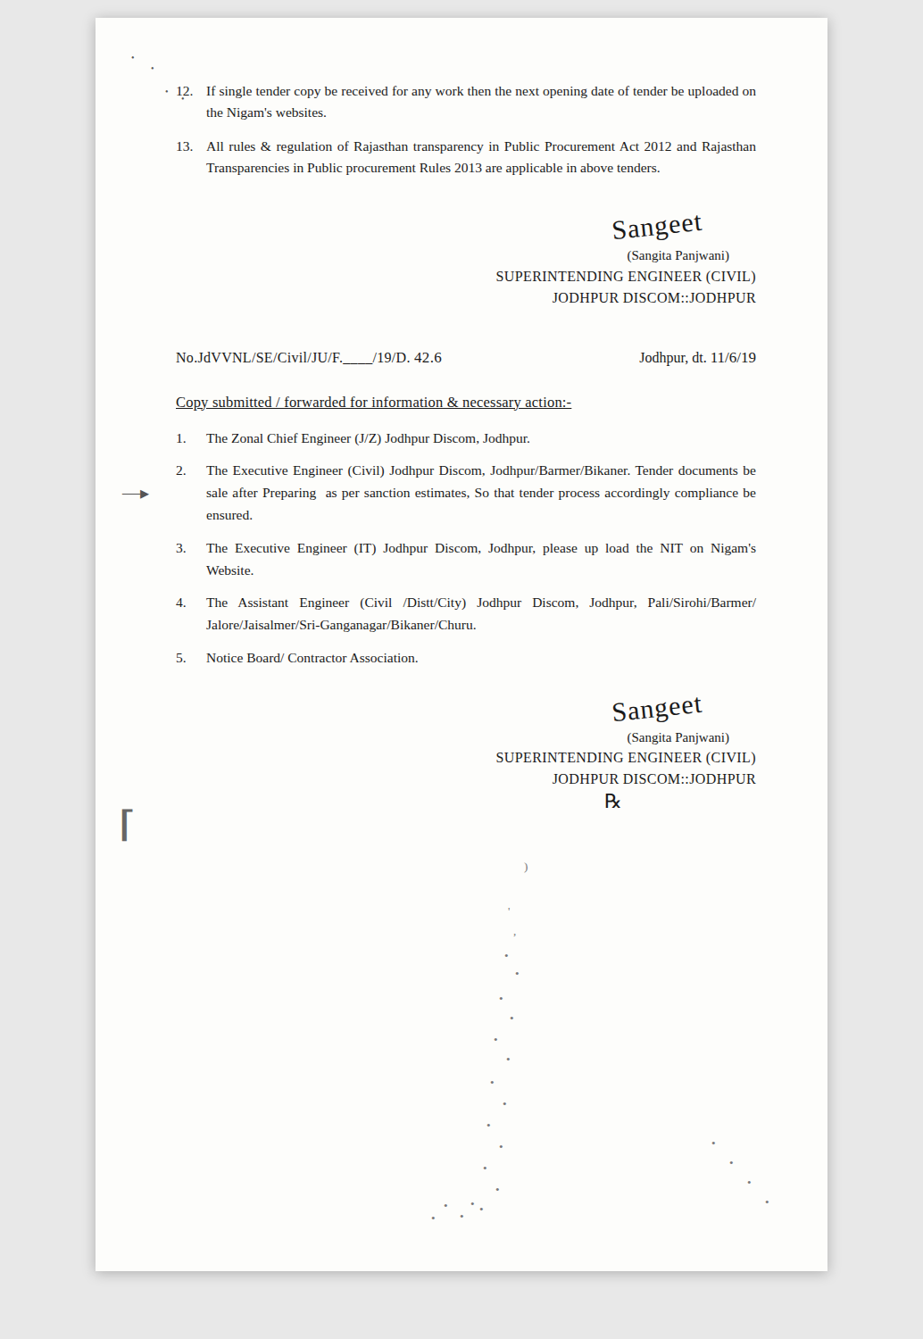• • • •
12. If single tender copy be received for any work then the next opening date of tender be uploaded on the Nigam's websites.
13. All rules & regulation of Rajasthan transparency in Public Procurement Act 2012 and Rajasthan Transparencies in Public procurement Rules 2013 are applicable in above tenders.
Sangeet
(Sangita Panjwani)
SUPERINTENDING ENGINEER (CIVIL)
JODHPUR DISCOM::JODHPUR
No.JdVVNL/SE/Civil/JU/F.____/19/D. 42.6
Jodhpur, dt. 11/6/19
Copy submitted / forwarded for information & necessary action:-
1. The Zonal Chief Engineer (J/Z) Jodhpur Discom, Jodhpur.
2. The Executive Engineer (Civil) Jodhpur Discom, Jodhpur/Barmer/Bikaner. Tender documents be sale after Preparing as per sanction estimates, So that tender process accordingly compliance be ensured.
3. The Executive Engineer (IT) Jodhpur Discom, Jodhpur, please up load the NIT on Nigam's Website.
4. The Assistant Engineer (Civil /Distt/City) Jodhpur Discom, Jodhpur, Pali/Sirohi/Barmer/ Jalore/Jaisalmer/Sri-Ganganagar/Bikaner/Churu.
5. Notice Board/ Contractor Association.
Sangeet
(Sangita Panjwani)
SUPERINTENDING ENGINEER (CIVIL)
JODHPUR DISCOM::JODHPUR
℞
—▸
⌈
) ' , • • • • • • • • • • • • • • • • • • • • •